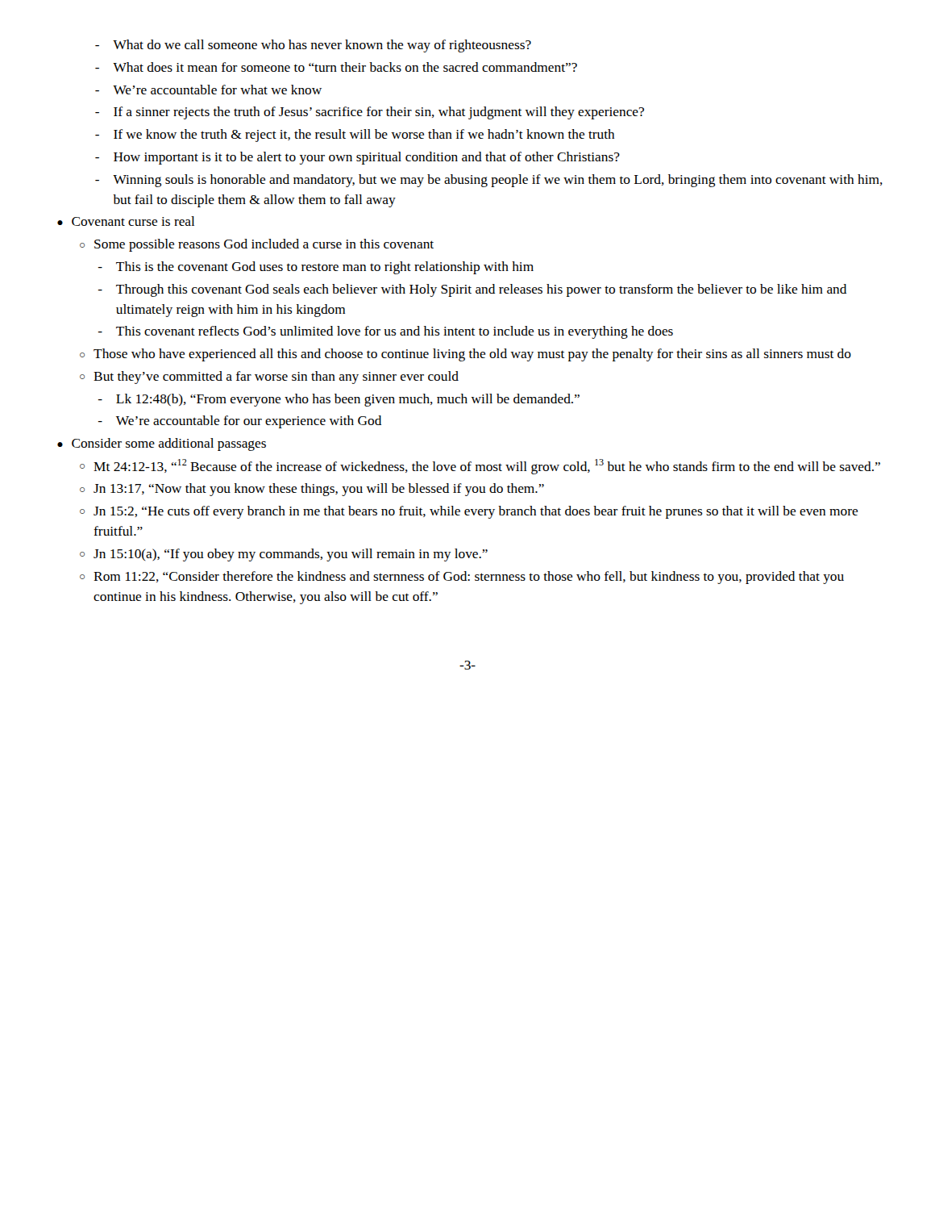What do we call someone who has never known the way of righteousness?
What does it mean for someone to “turn their backs on the sacred commandment”?
We’re accountable for what we know
If a sinner rejects the truth of Jesus’ sacrifice for their sin, what judgment will they experience?
If we know the truth & reject it, the result will be worse than if we hadn’t known the truth
How important is it to be alert to your own spiritual condition and that of other Christians?
Winning souls is honorable and mandatory, but we may be abusing people if we win them to Lord, bringing them into covenant with him, but fail to disciple them & allow them to fall away
Covenant curse is real
Some possible reasons God included a curse in this covenant
This is the covenant God uses to restore man to right relationship with him
Through this covenant God seals each believer with Holy Spirit and releases his power to transform the believer to be like him and ultimately reign with him in his kingdom
This covenant reflects God’s unlimited love for us and his intent to include us in everything he does
Those who have experienced all this and choose to continue living the old way must pay the penalty for their sins as all sinners must do
But they’ve committed a far worse sin than any sinner ever could
Lk 12:48(b), “From everyone who has been given much, much will be demanded.”
We’re accountable for our experience with God
Consider some additional passages
Mt 24:12-13, “12 Because of the increase of wickedness, the love of most will grow cold, 13 but he who stands firm to the end will be saved.”
Jn 13:17, “Now that you know these things, you will be blessed if you do them.”
Jn 15:2, “He cuts off every branch in me that bears no fruit, while every branch that does bear fruit he prunes so that it will be even more fruitful.”
Jn 15:10(a), “If you obey my commands, you will remain in my love.”
Rom 11:22, “Consider therefore the kindness and sternness of God: sternness to those who fell, but kindness to you, provided that you continue in his kindness. Otherwise, you also will be cut off.”
-3-